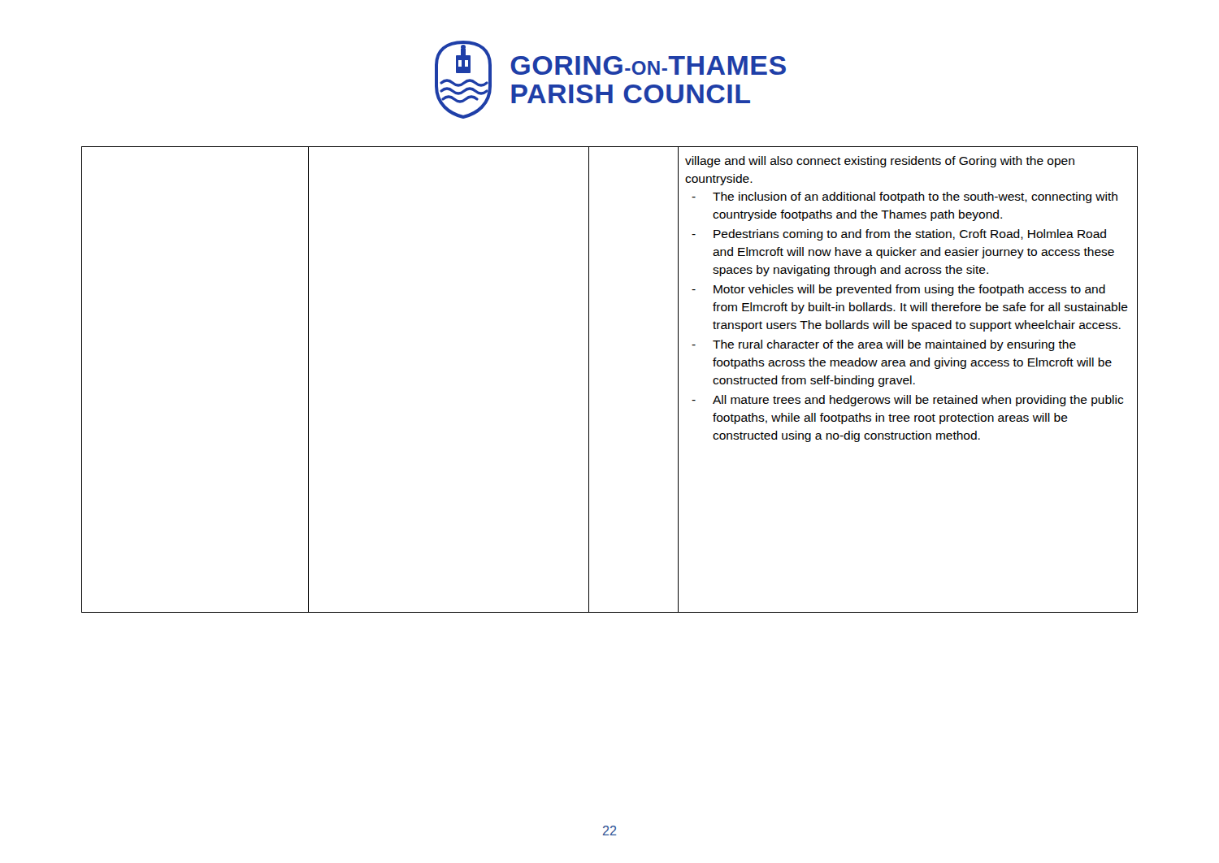GORING-ON-THAMES
PARISH COUNCIL
| | | | village and will also connect existing residents of Goring with the open countryside. The inclusion of an additional footpath to the south-west, connecting with countryside footpaths and the Thames path beyond. Pedestrians coming to and from the station, Croft Road, Holmlea Road and Elmcroft will now have a quicker and easier journey to access these spaces by navigating through and across the site. Motor vehicles will be prevented from using the footpath access to and from Elmcroft by built-in bollards. It will therefore be safe for all sustainable transport users The bollards will be spaced to support wheelchair access. The rural character of the area will be maintained by ensuring the footpaths across the meadow area and giving access to Elmcroft will be constructed from self-binding gravel. All mature trees and hedgerows will be retained when providing the public footpaths, while all footpaths in tree root protection areas will be constructed using a no-dig construction method. |
22